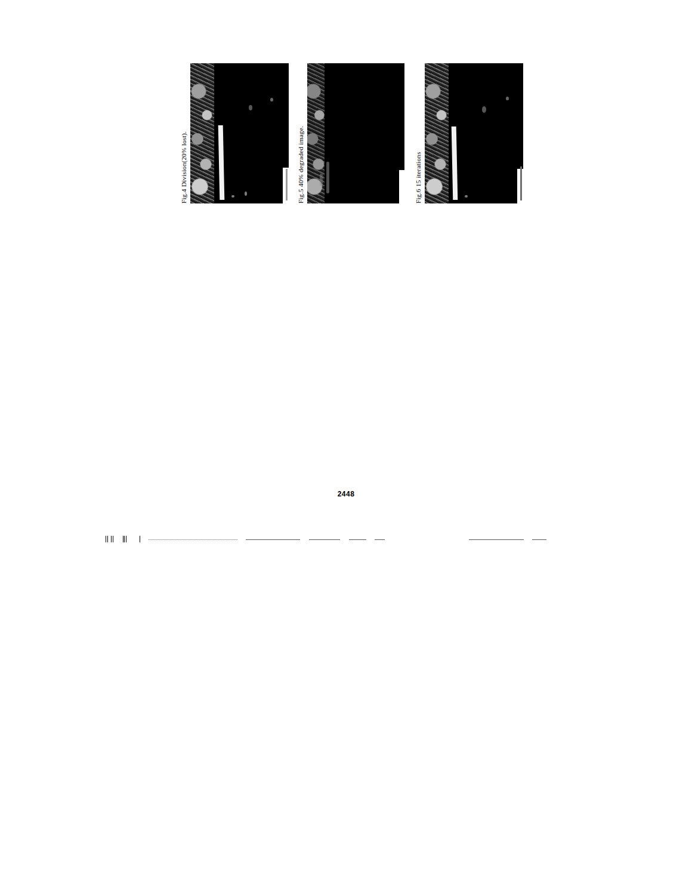Fig.4 Division(20% lost).
Fig.5 40% degraded image.
Fig.6 15 iterations
2448